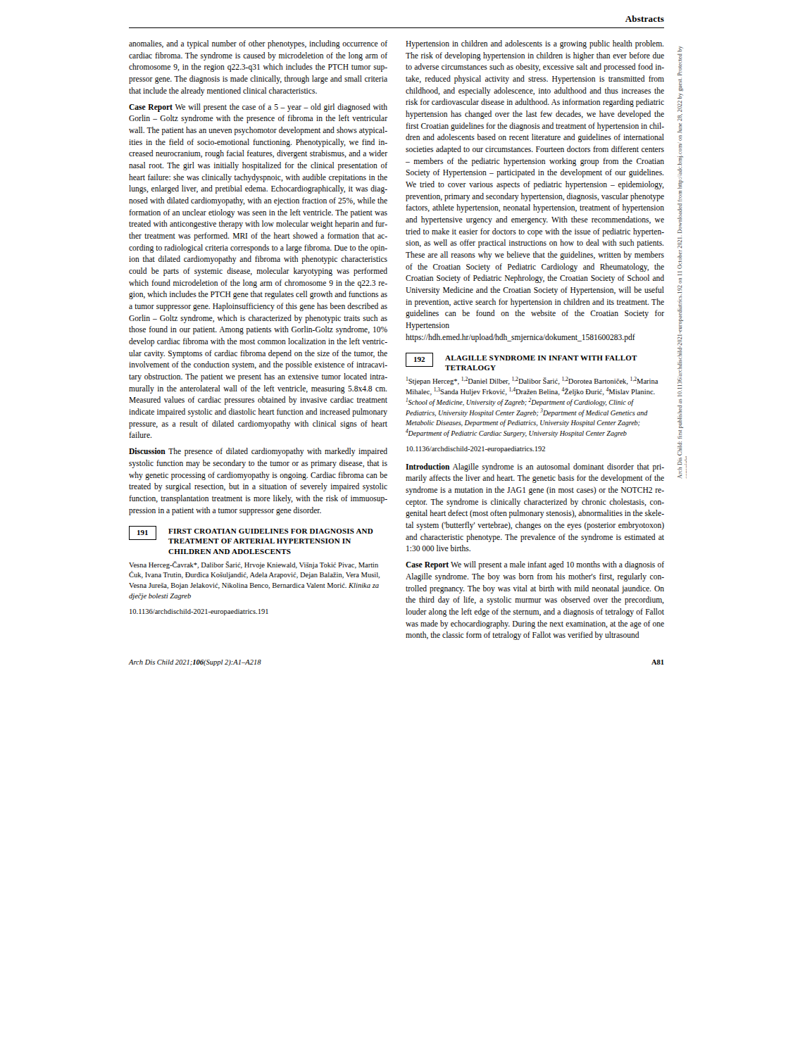Abstracts
Arch Dis Child: first published as 10.1136/archdischild-2021-europaediatrics.192 on 11 October 2021. Downloaded from http://adc.bmj.com/ on June 28, 2022 by guest. Protected by copyright.
anomalies, and a typical number of other phenotypes, including occurrence of cardiac fibroma. The syndrome is caused by microdeletion of the long arm of chromosome 9, in the region q22.3-q31 which includes the PTCH tumor suppressor gene. The diagnosis is made clinically, through large and small criteria that include the already mentioned clinical characteristics.
Case Report We will present the case of a 5 – year – old girl diagnosed with Gorlin – Goltz syndrome with the presence of fibroma in the left ventricular wall. The patient has an uneven psychomotor development and shows atypicalities in the field of socio-emotional functioning. Phenotypically, we find increased neurocranium, rough facial features, divergent strabismus, and a wider nasal root. The girl was initially hospitalized for the clinical presentation of heart failure: she was clinically tachydyspnoic, with audible crepitations in the lungs, enlarged liver, and pretibial edema. Echocardiographically, it was diagnosed with dilated cardiomyopathy, with an ejection fraction of 25%, while the formation of an unclear etiology was seen in the left ventricle. The patient was treated with anticongestive therapy with low molecular weight heparin and further treatment was performed. MRI of the heart showed a formation that according to radiological criteria corresponds to a large fibroma. Due to the opinion that dilated cardiomyopathy and fibroma with phenotypic characteristics could be parts of systemic disease, molecular karyotyping was performed which found microdeletion of the long arm of chromosome 9 in the q22.3 region, which includes the PTCH gene that regulates cell growth and functions as a tumor suppressor gene. Haploinsufficiency of this gene has been described as Gorlin – Goltz syndrome, which is characterized by phenotypic traits such as those found in our patient. Among patients with Gorlin-Goltz syndrome, 10% develop cardiac fibroma with the most common localization in the left ventricular cavity. Symptoms of cardiac fibroma depend on the size of the tumor, the involvement of the conduction system, and the possible existence of intracavitary obstruction. The patient we present has an extensive tumor located intramurally in the anterolateral wall of the left ventricle, measuring 5.8x4.8 cm. Measured values of cardiac pressures obtained by invasive cardiac treatment indicate impaired systolic and diastolic heart function and increased pulmonary pressure, as a result of dilated cardiomyopathy with clinical signs of heart failure.
Discussion The presence of dilated cardiomyopathy with markedly impaired systolic function may be secondary to the tumor or as primary disease, that is why genetic processing of cardiomyopathy is ongoing. Cardiac fibroma can be treated by surgical resection, but in a situation of severely impaired systolic function, transplantation treatment is more likely, with the risk of immuosuppression in a patient with a tumor suppressor gene disorder.
191
FIRST CROATIAN GUIDELINES FOR DIAGNOSIS AND TREATMENT OF ARTERIAL HYPERTENSION IN CHILDREN AND ADOLESCENTS
Vesna Herceg-Čavrak*, Dalibor Šarić, Hrvoje Kniewald, Višnja Tokić Pivac, Martin Ćuk, Ivana Trutin, Đurđica Košuljandić, Adela Arapović, Dejan Balažin, Vera Musil, Vesna Jureša, Bojan Jelaković, Nikolina Benco, Bernardica Valent Morić. Klinika za dječje bolesti Zagreb
10.1136/archdischild-2021-europaediatrics.191
Hypertension in children and adolescents is a growing public health problem. The risk of developing hypertension in children is higher than ever before due to adverse circumstances such as obesity, excessive salt and processed food intake, reduced physical activity and stress. Hypertension is transmitted from childhood, and especially adolescence, into adulthood and thus increases the risk for cardiovascular disease in adulthood. As information regarding pediatric hypertension has changed over the last few decades, we have developed the first Croatian guidelines for the diagnosis and treatment of hypertension in children and adolescents based on recent literature and guidelines of international societies adapted to our circumstances. Fourteen doctors from different centers – members of the pediatric hypertension working group from the Croatian Society of Hypertension – participated in the development of our guidelines. We tried to cover various aspects of pediatric hypertension – epidemiology, prevention, primary and secondary hypertension, diagnosis, vascular phenotype factors, athlete hypertension, neonatal hypertension, treatment of hypertension and hypertensive urgency and emergency. With these recommendations, we tried to make it easier for doctors to cope with the issue of pediatric hypertension, as well as offer practical instructions on how to deal with such patients. These are all reasons why we believe that the guidelines, written by members of the Croatian Society of Pediatric Cardiology and Rheumatology, the Croatian Society of Pediatric Nephrology, the Croatian Society of School and University Medicine and the Croatian Society of Hypertension, will be useful in prevention, active search for hypertension in children and its treatment. The guidelines can be found on the website of the Croatian Society for Hypertension https://hdh.emed.hr/upload/hdh_smjernica/dokument_1581600283.pdf
192
ALAGILLE SYNDROME IN INFANT WITH FALLOT TETRALOGY
1Stjepan Herceg*, 1,2Daniel Dilber, 1,2Dalibor Šarić, 1,2Dorotea Bartoniček, 1,2Marina Mihalec, 1,3Sanda Huljev Frković, 1,4Dražen Belina, 4Željko Đurić, 4Mislav Planinc. 1School of Medicine, University of Zagreb; 2Department of Cardiology, Clinic of Pediatrics, University Hospital Center Zagreb; 3Department of Medical Genetics and Metabolic Diseases, Department of Pediatrics, University Hospital Center Zagreb; 4Department of Pediatric Cardiac Surgery, University Hospital Center Zagreb
10.1136/archdischild-2021-europaediatrics.192
Introduction Alagille syndrome is an autosomal dominant disorder that primarily affects the liver and heart. The genetic basis for the development of the syndrome is a mutation in the JAG1 gene (in most cases) or the NOTCH2 receptor. The syndrome is clinically characterized by chronic cholestasis, congenital heart defect (most often pulmonary stenosis), abnormalities in the skeletal system ('butterfly' vertebrae), changes on the eyes (posterior embryotoxon) and characteristic phenotype. The prevalence of the syndrome is estimated at 1:30 000 live births.
Case Report We will present a male infant aged 10 months with a diagnosis of Alagille syndrome. The boy was born from his mother's first, regularly controlled pregnancy. The boy was vital at birth with mild neonatal jaundice. On the third day of life, a systolic murmur was observed over the precordium, louder along the left edge of the sternum, and a diagnosis of tetralogy of Fallot was made by echocardiography. During the next examination, at the age of one month, the classic form of tetralogy of Fallot was verified by ultrasound
Arch Dis Child 2021;106(Suppl 2):A1–A218
A81